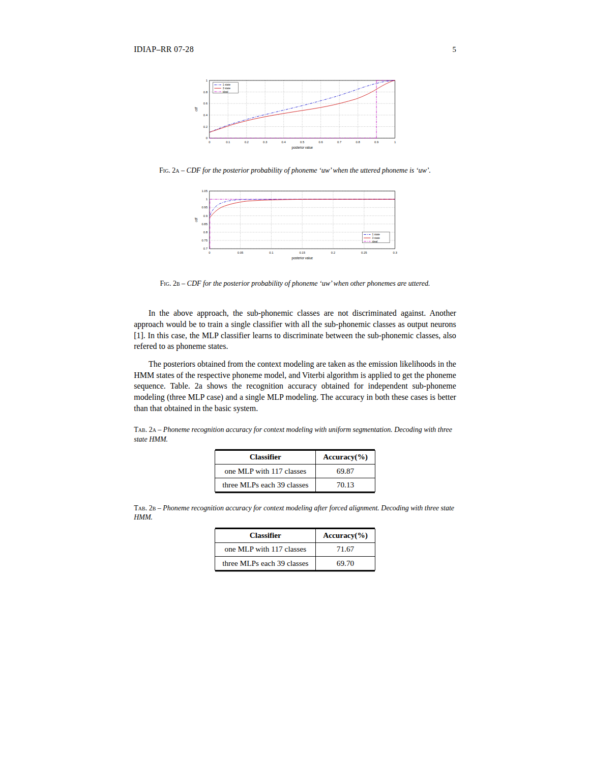IDIAP–RR 07-28
5
0 0.2 0.4 0.6 0.8 1 0 0.1 0.2 0.3 0.4 0.5 0.6 0.7 0.8 0.9 1 posterior value cdf 1 state 3 state ideal
Fig. 2a – CDF for the posterior probability of phoneme ‘uw’ when the uttered phoneme is ‘uw’.
0.7 0.75 0.8 0.85 0.9 0.95 1 1.05 0 0.05 0.1 0.15 0.2 0.25 0.3 posterior value cdf 1 state 3 state ideal
Fig. 2b – CDF for the posterior probability of phoneme ‘uw’ when other phonemes are uttered.
In the above approach, the sub-phonemic classes are not discriminated against. Another approach would be to train a single classifier with all the sub-phonemic classes as output neurons [1]. In this case, the MLP classifier learns to discriminate between the sub-phonemic classes, also refered to as phoneme states.
The posteriors obtained from the context modeling are taken as the emission likelihoods in the HMM states of the respective phoneme model, and Viterbi algorithm is applied to get the phoneme sequence. Table. 2a shows the recognition accuracy obtained for independent sub-phoneme modeling (three MLP case) and a single MLP modeling. The accuracy in both these cases is better than that obtained in the basic system.
Tab. 2a – Phoneme recognition accuracy for context modeling with uniform segmentation. Decoding with three state HMM.
| Classifier | Accuracy(%) |
| --- | --- |
| one MLP with 117 classes | 69.87 |
| three MLPs each 39 classes | 70.13 |
Tab. 2b – Phoneme recognition accuracy for context modeling after forced alignment. Decoding with three state HMM.
| Classifier | Accuracy(%) |
| --- | --- |
| one MLP with 117 classes | 71.67 |
| three MLPs each 39 classes | 69.70 |